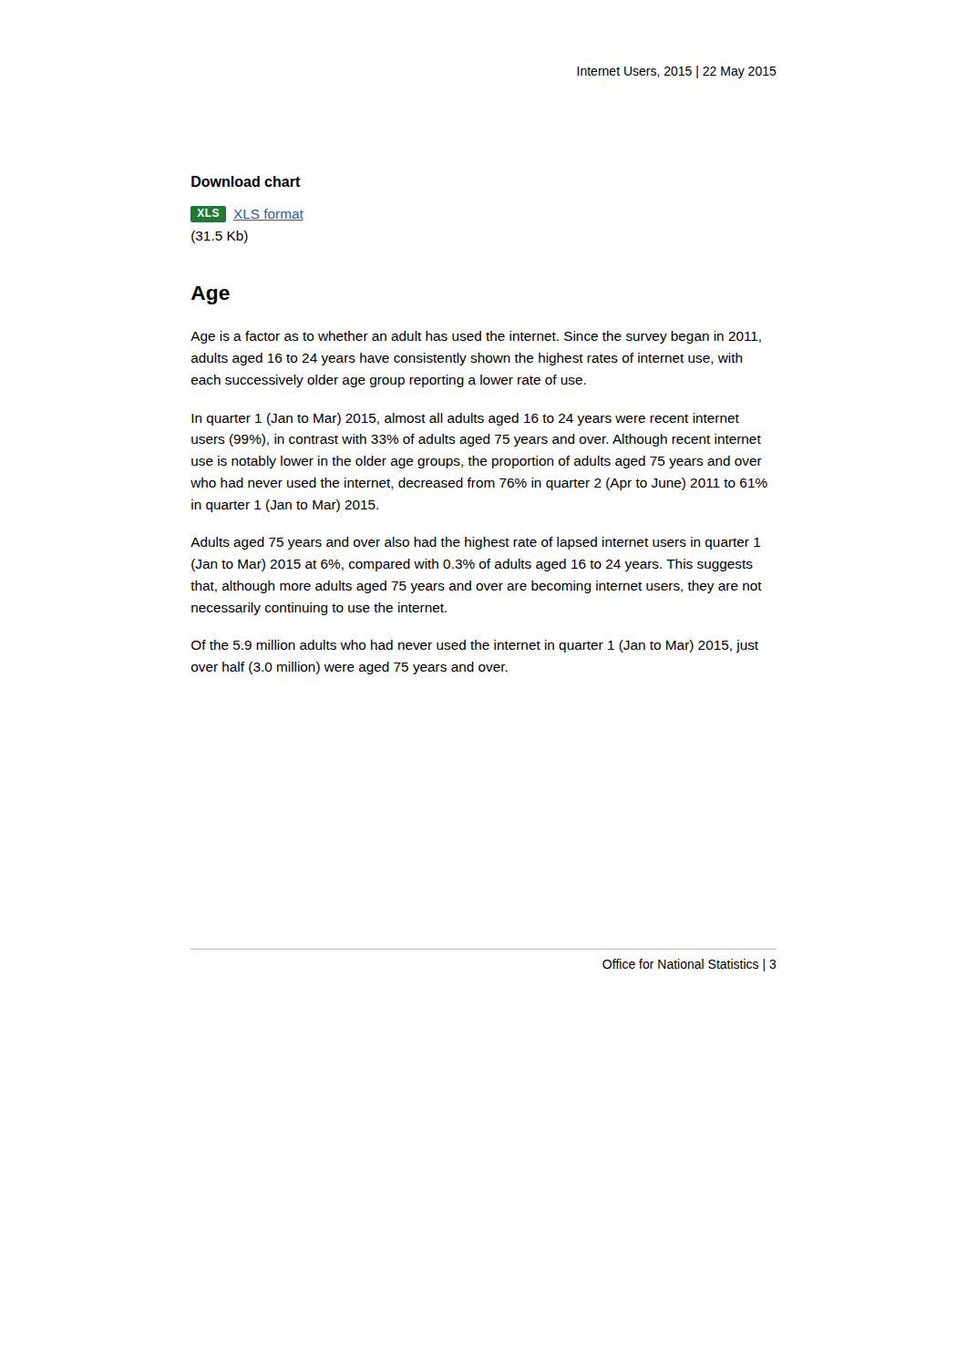Internet Users, 2015 | 22 May 2015
Download chart
XLS XLS format
(31.5 Kb)
Age
Age is a factor as to whether an adult has used the internet. Since the survey began in 2011, adults aged 16 to 24 years have consistently shown the highest rates of internet use, with each successively older age group reporting a lower rate of use.
In quarter 1 (Jan to Mar) 2015, almost all adults aged 16 to 24 years were recent internet users (99%), in contrast with 33% of adults aged 75 years and over. Although recent internet use is notably lower in the older age groups, the proportion of adults aged 75 years and over who had never used the internet, decreased from 76% in quarter 2 (Apr to June) 2011 to 61% in quarter 1 (Jan to Mar) 2015.
Adults aged 75 years and over also had the highest rate of lapsed internet users in quarter 1 (Jan to Mar) 2015 at 6%, compared with 0.3% of adults aged 16 to 24 years. This suggests that, although more adults aged 75 years and over are becoming internet users, they are not necessarily continuing to use the internet.
Of the 5.9 million adults who had never used the internet in quarter 1 (Jan to Mar) 2015, just over half (3.0 million) were aged 75 years and over.
Office for National Statistics | 3